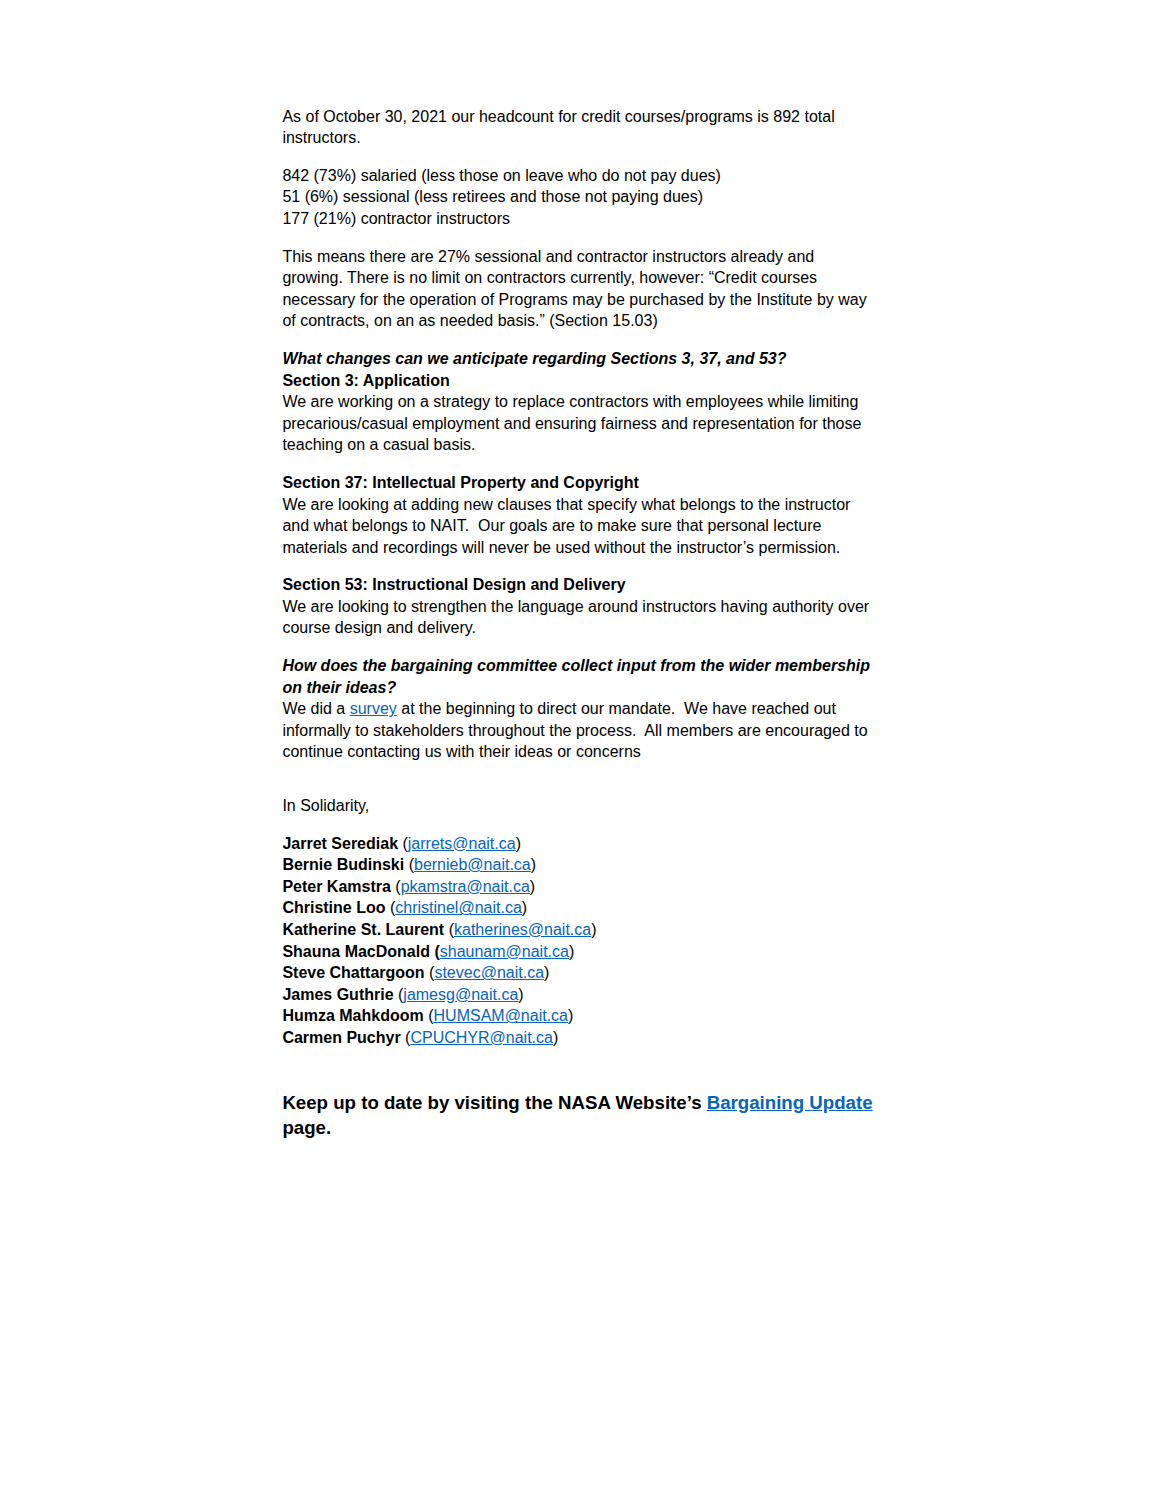As of October 30, 2021 our headcount for credit courses/programs is 892 total instructors.
842 (73%) salaried (less those on leave who do not pay dues)
51 (6%) sessional (less retirees and those not paying dues)
177 (21%) contractor instructors
This means there are 27% sessional and contractor instructors already and growing. There is no limit on contractors currently, however: “Credit courses necessary for the operation of Programs may be purchased by the Institute by way of contracts, on an as needed basis.” (Section 15.03)
What changes can we anticipate regarding Sections 3, 37, and 53?
Section 3: Application
We are working on a strategy to replace contractors with employees while limiting precarious/casual employment and ensuring fairness and representation for those teaching on a casual basis.
Section 37: Intellectual Property and Copyright
We are looking at adding new clauses that specify what belongs to the instructor and what belongs to NAIT. Our goals are to make sure that personal lecture materials and recordings will never be used without the instructor’s permission.
Section 53: Instructional Design and Delivery
We are looking to strengthen the language around instructors having authority over course design and delivery.
How does the bargaining committee collect input from the wider membership on their ideas?
We did a survey at the beginning to direct our mandate. We have reached out informally to stakeholders throughout the process. All members are encouraged to continue contacting us with their ideas or concerns
In Solidarity,
Jarret Serediak (jarrets@nait.ca)
Bernie Budinski (bernieb@nait.ca)
Peter Kamstra (pkamstra@nait.ca)
Christine Loo (christinel@nait.ca)
Katherine St. Laurent (katherines@nait.ca)
Shauna MacDonald (shaunam@nait.ca)
Steve Chattargoon (stevec@nait.ca)
James Guthrie (jamesg@nait.ca)
Humza Mahkdoom (HUMSAM@nait.ca)
Carmen Puchyr (CPUCHYR@nait.ca)
Keep up to date by visiting the NASA Website’s Bargaining Update page.